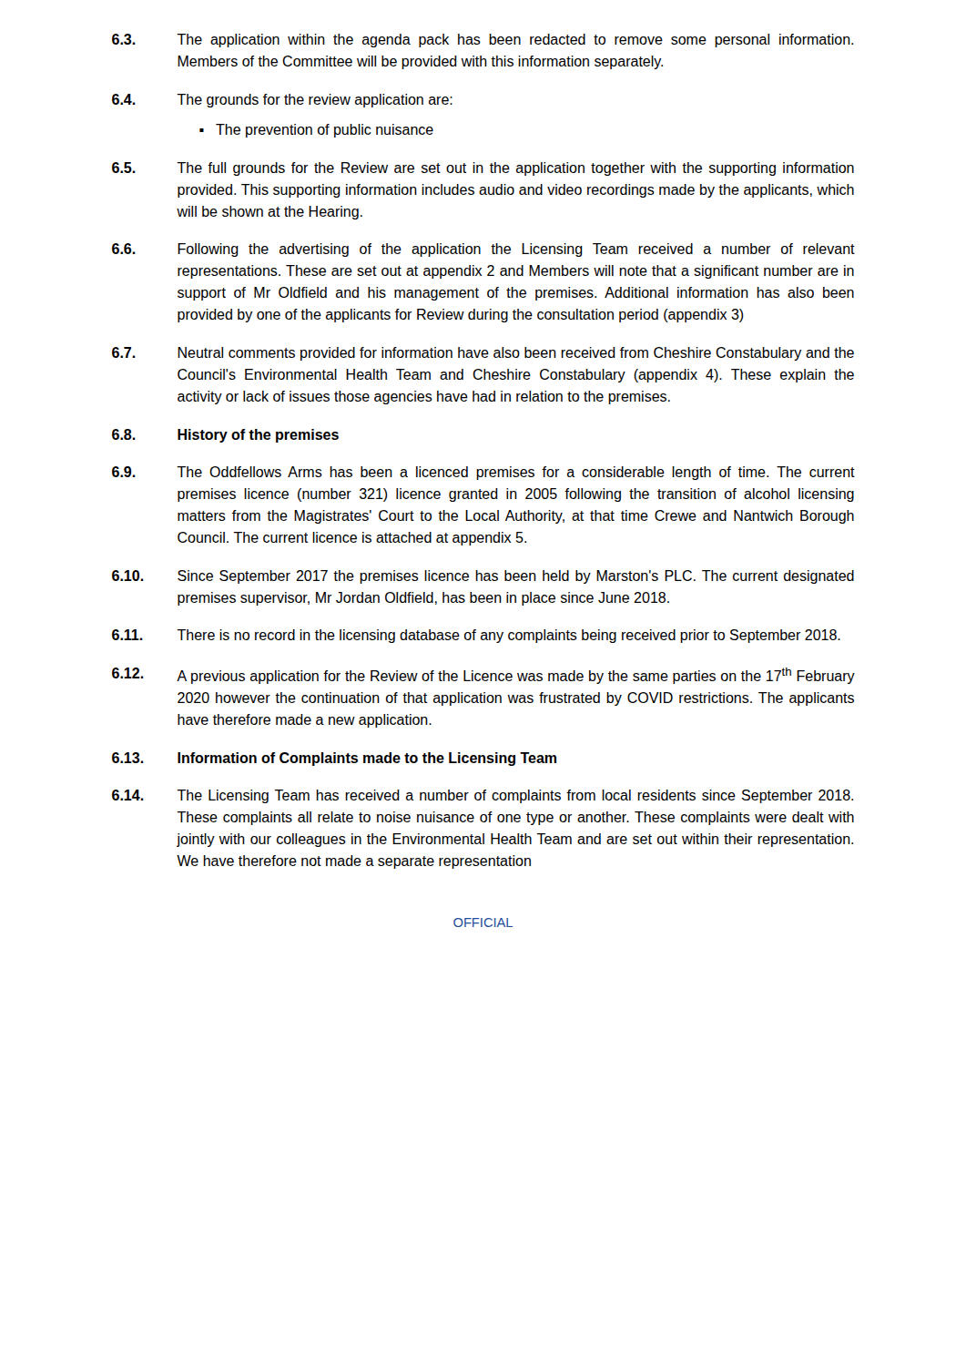6.3.
The application within the agenda pack has been redacted to remove some personal information. Members of the Committee will be provided with this information separately.
6.4.
The grounds for the review application are:
The prevention of public nuisance
6.5.
The full grounds for the Review are set out in the application together with the supporting information provided. This supporting information includes audio and video recordings made by the applicants, which will be shown at the Hearing.
6.6.
Following the advertising of the application the Licensing Team received a number of relevant representations. These are set out at appendix 2 and Members will note that a significant number are in support of Mr Oldfield and his management of the premises. Additional information has also been provided by one of the applicants for Review during the consultation period (appendix 3)
6.7.
Neutral comments provided for information have also been received from Cheshire Constabulary and the Council's Environmental Health Team and Cheshire Constabulary (appendix 4). These explain the activity or lack of issues those agencies have had in relation to the premises.
6.8.
History of the premises
6.9.
The Oddfellows Arms has been a licenced premises for a considerable length of time. The current premises licence (number 321) licence granted in 2005 following the transition of alcohol licensing matters from the Magistrates' Court to the Local Authority, at that time Crewe and Nantwich Borough Council. The current licence is attached at appendix 5.
6.10.
Since September 2017 the premises licence has been held by Marston's PLC. The current designated premises supervisor, Mr Jordan Oldfield, has been in place since June 2018.
6.11.
There is no record in the licensing database of any complaints being received prior to September 2018.
6.12.
A previous application for the Review of the Licence was made by the same parties on the 17th February 2020 however the continuation of that application was frustrated by COVID restrictions. The applicants have therefore made a new application.
6.13.
Information of Complaints made to the Licensing Team
6.14.
The Licensing Team has received a number of complaints from local residents since September 2018. These complaints all relate to noise nuisance of one type or another. These complaints were dealt with jointly with our colleagues in the Environmental Health Team and are set out within their representation. We have therefore not made a separate representation
OFFICIAL